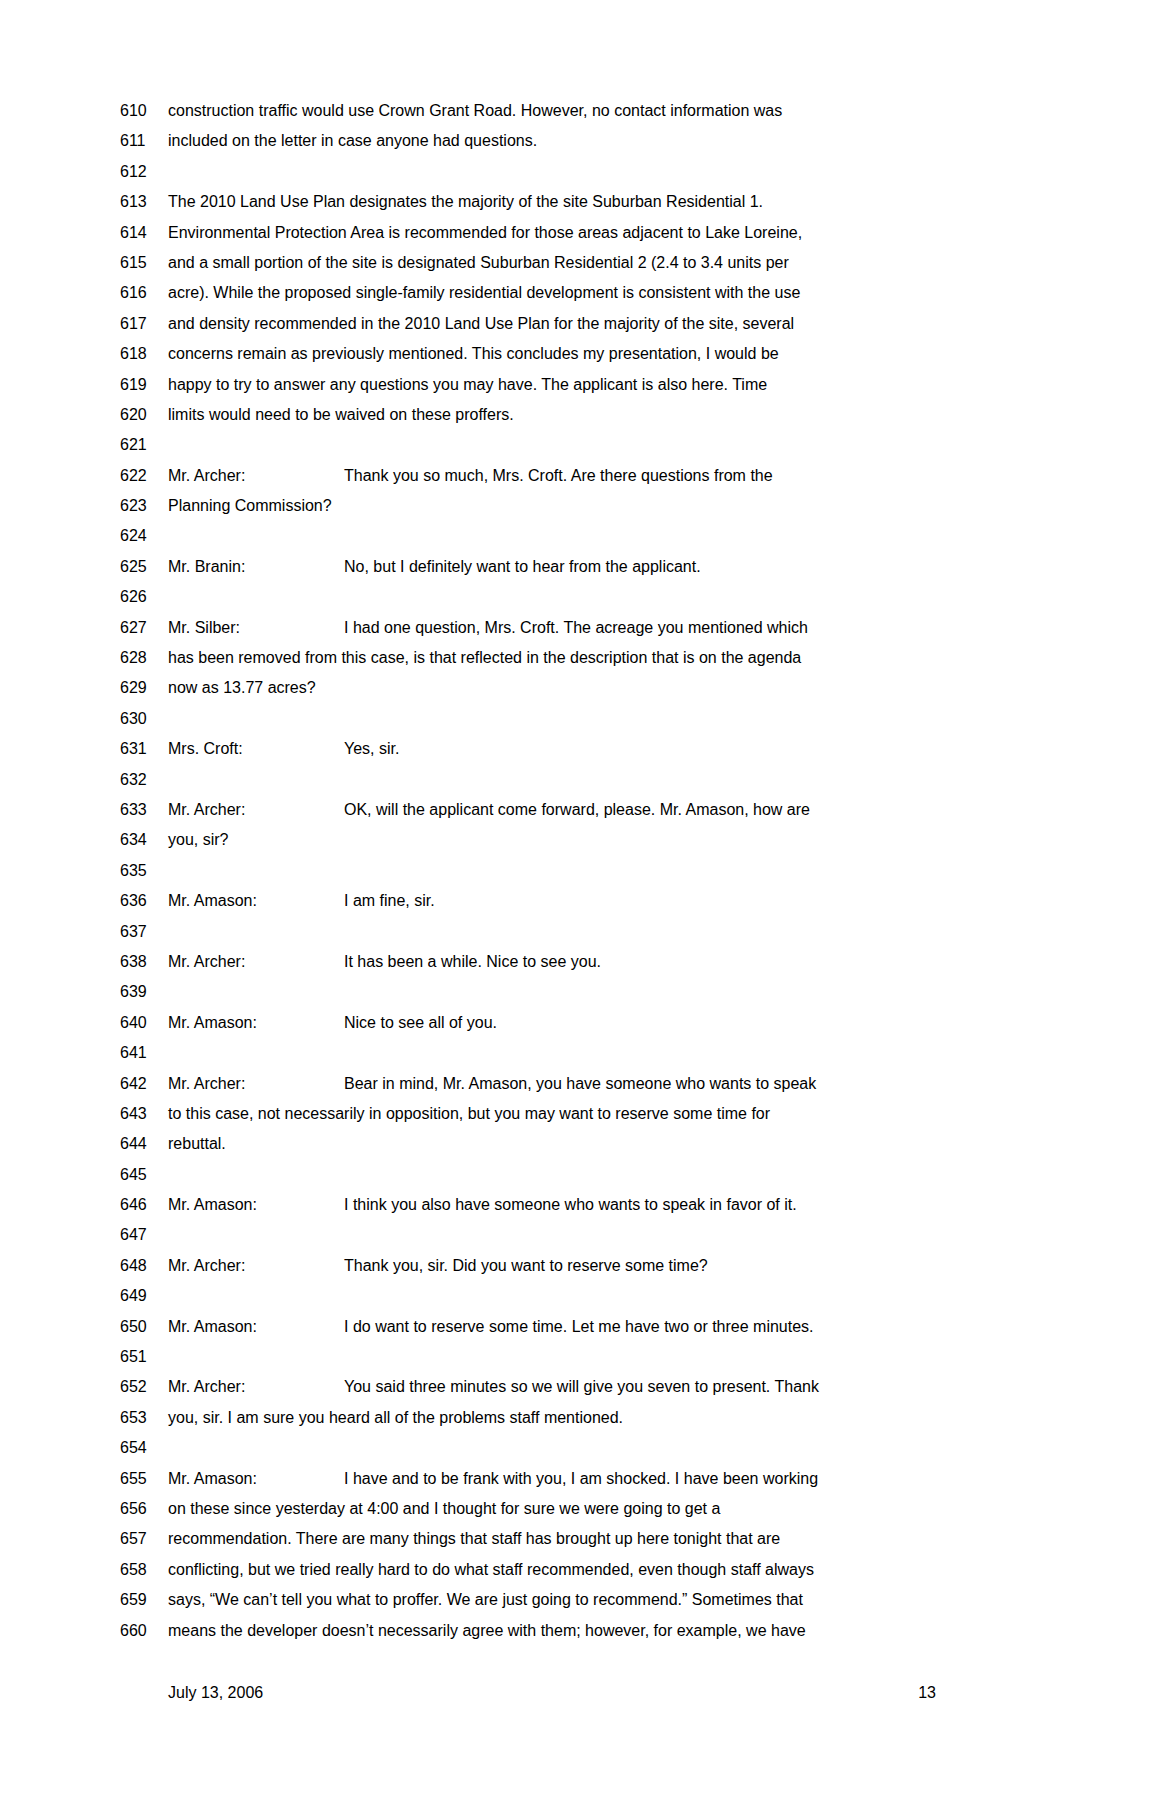610
construction traffic would use Crown Grant Road. However, no contact information was
611
included on the letter in case anyone had questions.
612
613
The 2010 Land Use Plan designates the majority of the site Suburban Residential 1.
614
Environmental Protection Area is recommended for those areas adjacent to Lake Loreine,
615
and a small portion of the site is designated Suburban Residential 2 (2.4 to 3.4 units per
616
acre). While the proposed single-family residential development is consistent with the use
617
and density recommended in the 2010 Land Use Plan for the majority of the site, several
618
concerns remain as previously mentioned. This concludes my presentation, I would be
619
happy to try to answer any questions you may have. The applicant is also here. Time
620
limits would need to be waived on these proffers.
621
622
Mr. Archer: Thank you so much, Mrs. Croft. Are there questions from the
623
Planning Commission?
624
625
Mr. Branin: No, but I definitely want to hear from the applicant.
626
627
Mr. Silber: I had one question, Mrs. Croft. The acreage you mentioned which
628
has been removed from this case, is that reflected in the description that is on the agenda
629
now as 13.77 acres?
630
631
Mrs. Croft: Yes, sir.
632
633
Mr. Archer: OK, will the applicant come forward, please. Mr. Amason, how are
634
you, sir?
635
636
Mr. Amason: I am fine, sir.
637
638
Mr. Archer: It has been a while. Nice to see you.
639
640
Mr. Amason: Nice to see all of you.
641
642
Mr. Archer: Bear in mind, Mr. Amason, you have someone who wants to speak
643
to this case, not necessarily in opposition, but you may want to reserve some time for
644
rebuttal.
645
646
Mr. Amason: I think you also have someone who wants to speak in favor of it.
647
648
Mr. Archer: Thank you, sir. Did you want to reserve some time?
649
650
Mr. Amason: I do want to reserve some time. Let me have two or three minutes.
651
652
Mr. Archer: You said three minutes so we will give you seven to present. Thank
653
you, sir. I am sure you heard all of the problems staff mentioned.
654
655
Mr. Amason: I have and to be frank with you, I am shocked. I have been working
656
on these since yesterday at 4:00 and I thought for sure we were going to get a
657
recommendation. There are many things that staff has brought up here tonight that are
658
conflicting, but we tried really hard to do what staff recommended, even though staff always
659
says, “We can’t tell you what to proffer. We are just going to recommend.” Sometimes that
660
means the developer doesn’t necessarily agree with them; however, for example, we have
July 13, 2006
13